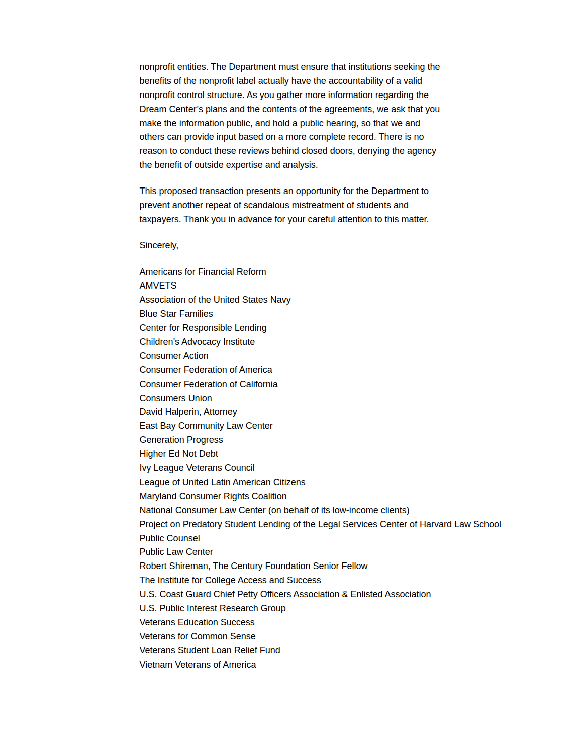nonprofit entities. The Department must ensure that institutions seeking the benefits of the nonprofit label actually have the accountability of a valid nonprofit control structure. As you gather more information regarding the Dream Center’s plans and the contents of the agreements, we ask that you make the information public, and hold a public hearing, so that we and others can provide input based on a more complete record. There is no reason to conduct these reviews behind closed doors, denying the agency the benefit of outside expertise and analysis.
This proposed transaction presents an opportunity for the Department to prevent another repeat of scandalous mistreatment of students and taxpayers. Thank you in advance for your careful attention to this matter.
Sincerely,
Americans for Financial Reform
AMVETS
Association of the United States Navy
Blue Star Families
Center for Responsible Lending
Children's Advocacy Institute
Consumer Action
Consumer Federation of America
Consumer Federation of California
Consumers Union
David Halperin, Attorney
East Bay Community Law Center
Generation Progress
Higher Ed Not Debt
Ivy League Veterans Council
League of United Latin American Citizens
Maryland Consumer Rights Coalition
National Consumer Law Center (on behalf of its low-income clients)
Project on Predatory Student Lending of the Legal Services Center of Harvard Law School
Public Counsel
Public Law Center
Robert Shireman, The Century Foundation Senior Fellow
The Institute for College Access and Success
U.S. Coast Guard Chief Petty Officers Association & Enlisted Association
U.S. Public Interest Research Group
Veterans Education Success
Veterans for Common Sense
Veterans Student Loan Relief Fund
Vietnam Veterans of America